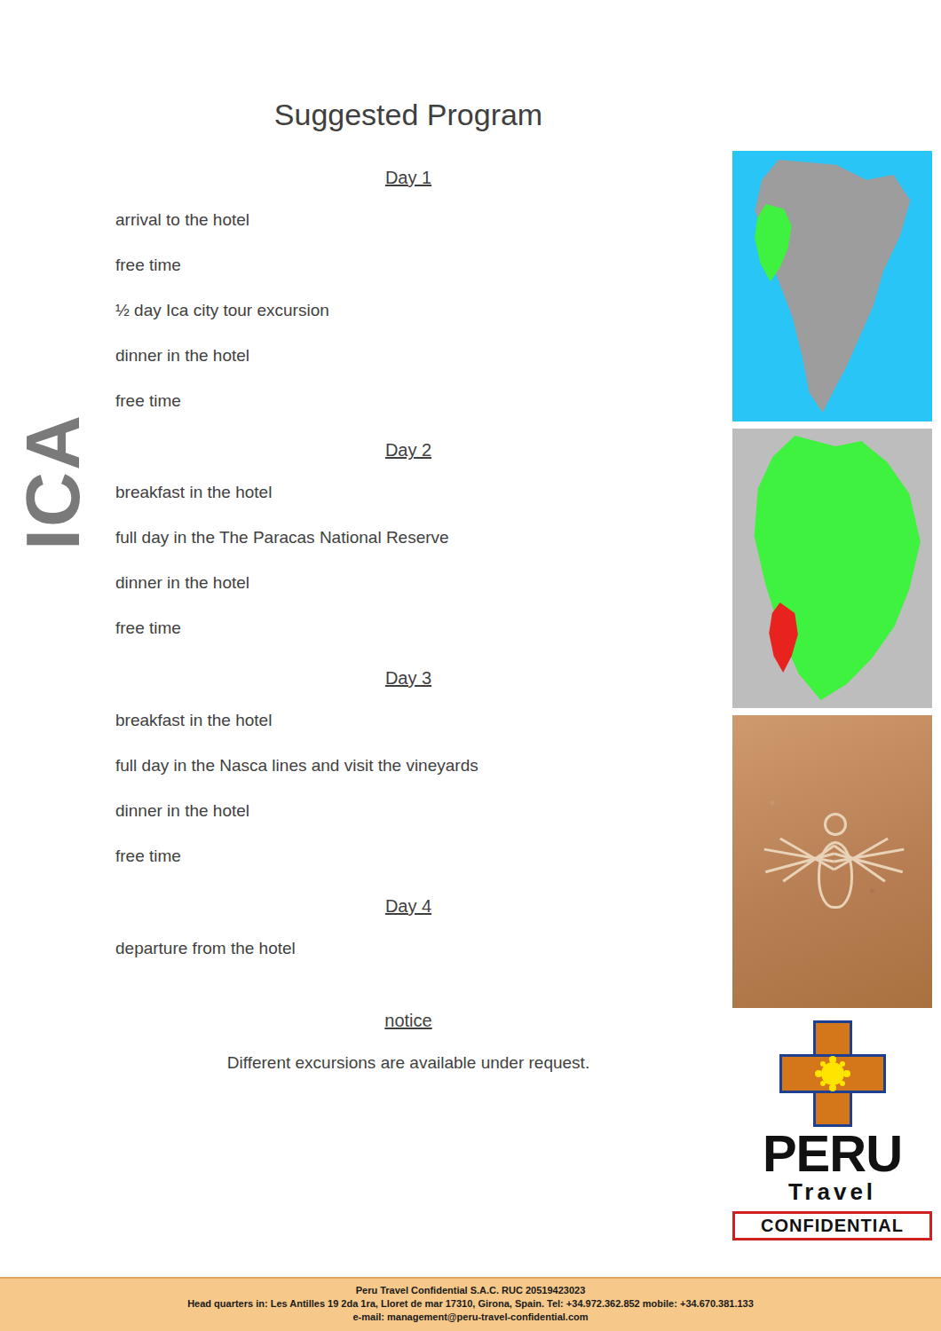ICA
Suggested Program
Day 1
arrival to the hotel
free time
½ day Ica city tour excursion
dinner in the hotel
free time
Day 2
breakfast in the hotel
full day in the The Paracas National Reserve
dinner in the hotel
free time
Day 3
breakfast in the hotel
full day in the Nasca lines and visit the vineyards
dinner in the hotel
free time
Day 4
departure from the hotel
notice
Different excursions are available under request.
PERU
Travel
CONFIDENTIAL
Peru Travel Confidential S.A.C. RUC 20519423023
Head quarters in: Les Antilles 19 2da 1ra, Lloret de mar 17310, Girona, Spain. Tel: +34.972.362.852 mobile: +34.670.381.133
e-mail: management@peru-travel-confidential.com